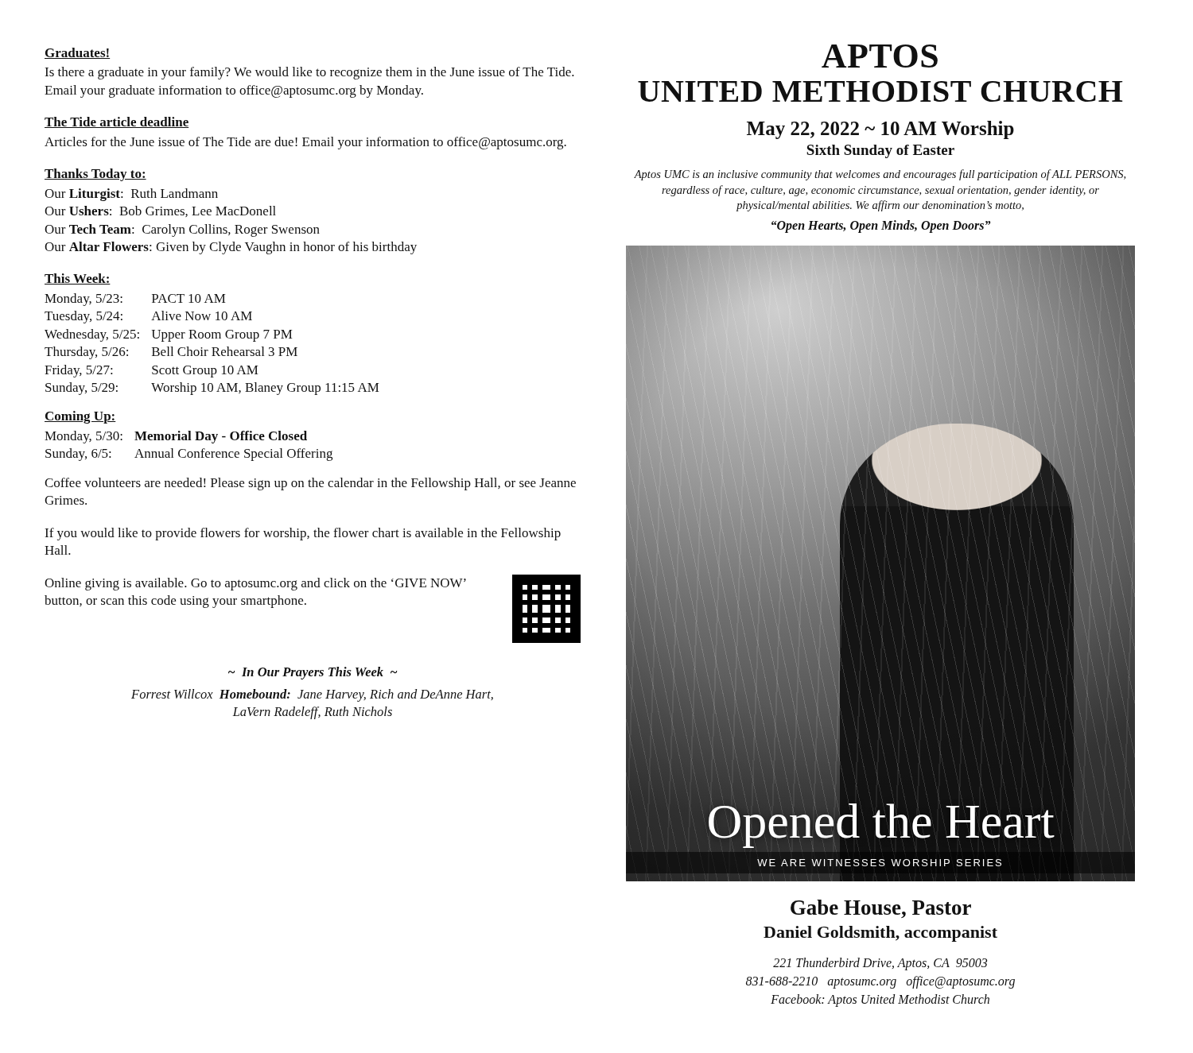Graduates!
Is there a graduate in your family? We would like to recognize them in the June issue of The Tide. Email your graduate information to office@aptosumc.org by Monday.
The Tide article deadline
Articles for the June issue of The Tide are due! Email your information to office@aptosumc.org.
Thanks Today to:
Our Liturgist: Ruth Landmann
Our Ushers: Bob Grimes, Lee MacDonell
Our Tech Team: Carolyn Collins, Roger Swenson
Our Altar Flowers: Given by Clyde Vaughn in honor of his birthday
This Week:
| Monday, 5/23: | PACT 10 AM |
| Tuesday, 5/24: | Alive Now 10 AM |
| Wednesday, 5/25: | Upper Room Group 7 PM |
| Thursday, 5/26: | Bell Choir Rehearsal 3 PM |
| Friday, 5/27: | Scott Group 10 AM |
| Sunday, 5/29: | Worship 10 AM, Blaney Group 11:15 AM |
Coming Up:
| Monday, 5/30: | Memorial Day - Office Closed |
| Sunday, 6/5: | Annual Conference Special Offering |
Coffee volunteers are needed! Please sign up on the calendar in the Fellowship Hall, or see Jeanne Grimes.
If you would like to provide flowers for worship, the flower chart is available in the Fellowship Hall.
Online giving is available. Go to aptosumc.org and click on the ‘GIVE NOW’ button, or scan this code using your smartphone.
~ In Our Prayers This Week ~
Forrest Willcox Homebound: Jane Harvey, Rich and DeAnne Hart,
LaVern Radeleff, Ruth Nichols
APTOS UNITED METHODIST CHURCH
May 22, 2022 ~ 10 AM Worship
Sixth Sunday of Easter
Aptos UMC is an inclusive community that welcomes and encourages full participation of ALL PERSONS, regardless of race, culture, age, economic circumstance, sexual orientation, gender identity, or physical/mental abilities. We affirm our denomination’s motto,
“Open Hearts, Open Minds, Open Doors”
Opened the Heart
WE ARE WITNESSES WORSHIP SERIES
Gabe House, Pastor
Daniel Goldsmith, accompanist
221 Thunderbird Drive, Aptos, CA 95003
831-688-2210 aptosumc.org office@aptosumc.org
Facebook: Aptos United Methodist Church